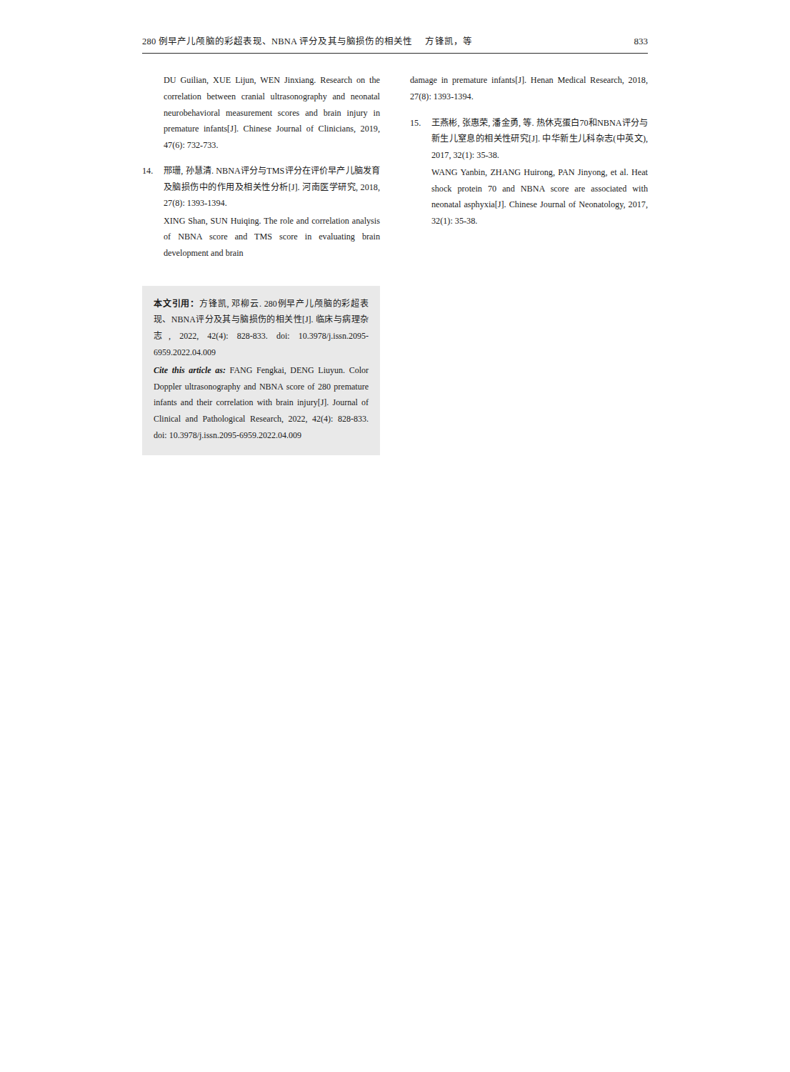280 例早产儿颅脑的彩超表现、NBNA 评分及其与脑损伤的相关性方锋凯，等
833
DU Guilian, XUE Lijun, WEN Jinxiang. Research on the correlation between cranial ultrasonography and neonatal neurobehavioral measurement scores and brain injury in premature infants[J]. Chinese Journal of Clinicians, 2019, 47(6): 732-733.
14. 邢珊, 孙慧清. NBNA评分与TMS评分在评价早产儿脑发育及脑损伤中的作用及相关性分析[J]. 河南医学研究, 2018, 27(8): 1393-1394. XING Shan, SUN Huiqing. The role and correlation analysis of NBNA score and TMS score in evaluating brain development and brain
本文引用：方锋凯, 邓柳云. 280例早产儿颅脑的彩超表现、NBNA评分及其与脑损伤的相关性[J]. 临床与病理杂志, 2022, 42(4): 828-833. doi: 10.3978/j.issn.2095-6959.2022.04.009
Cite this article as: FANG Fengkai, DENG Liuyun. Color Doppler ultrasonography and NBNA score of 280 premature infants and their correlation with brain injury[J]. Journal of Clinical and Pathological Research, 2022, 42(4): 828-833. doi: 10.3978/j.issn.2095-6959.2022.04.009
damage in premature infants[J]. Henan Medical Research, 2018, 27(8): 1393-1394.
15. 王燕彬, 张惠荣, 潘金勇, 等. 热休克蛋白70和NBNA评分与新生儿窒息的相关性研究[J]. 中华新生儿科杂志(中英文), 2017, 32(1): 35-38. WANG Yanbin, ZHANG Huirong, PAN Jinyong, et al. Heat shock protein 70 and NBNA score are associated with neonatal asphyxia[J]. Chinese Journal of Neonatology, 2017, 32(1): 35-38.